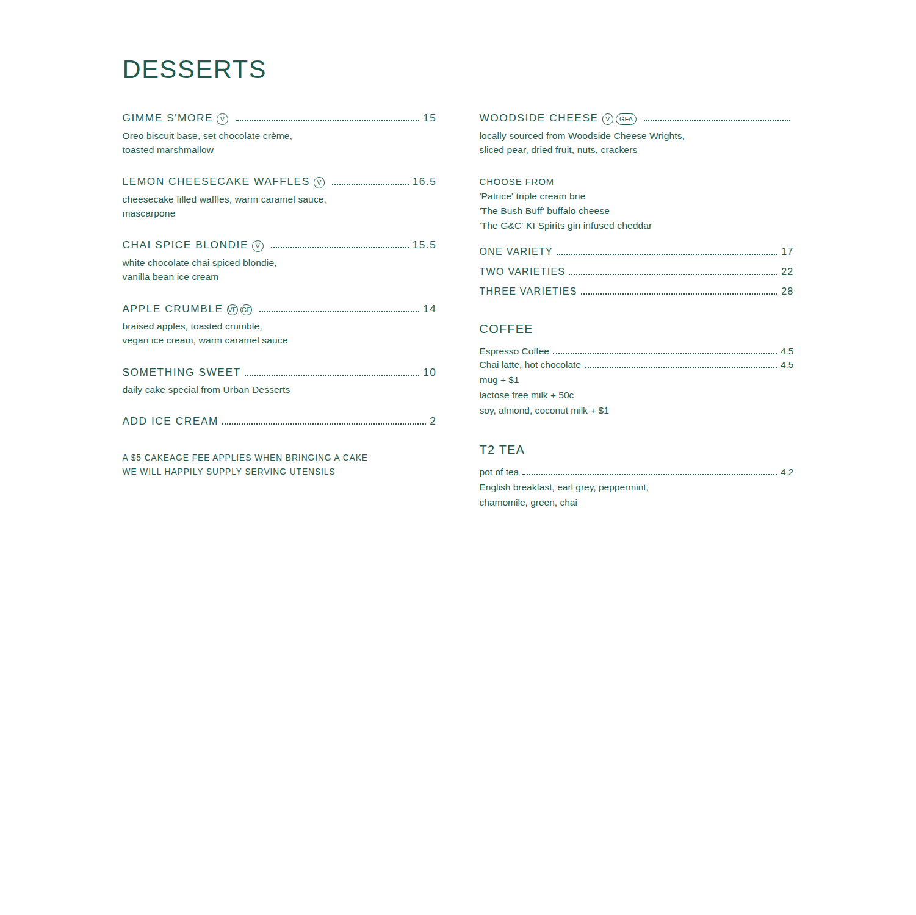DESSERTS
GIMME S'MORE v 15
Oreo biscuit base, set chocolate crème,
toasted marshmallow
LEMON CHEESECAKE WAFFLES v 16.5
cheesecake filled waffles, warm caramel sauce,
mascarpone
CHAI SPICE BLONDIE v 15.5
white chocolate chai spiced blondie,
vanilla bean ice cream
APPLE CRUMBLE ve gf 14
braised apples, toasted crumble,
vegan ice cream, warm caramel sauce
SOMETHING SWEET 10
daily cake special from Urban Desserts
ADD ICE CREAM 2
A $5 cakeage fee applies when bringing a cake
we will happily supply serving utensils
WOODSIDE CHEESE vGFA
locally sourced from Woodside Cheese Wrights,
sliced pear, dried fruit, nuts, crackers
CHOOSE FROM
'Patrice' triple cream brie
'The Bush Buff' buffalo cheese
'The G&C' KI Spirits gin infused cheddar
ONE VARIETY 17
TWO VARIETIES 22
THREE VARIETIES 28
COFFEE
Espresso Coffee 4.5
Chai latte, hot chocolate 4.5
mug + $1
lactose free milk + 50c
soy, almond, coconut milk + $1
T2 TEA
pot of tea 4.2
English breakfast, earl grey, peppermint,
chamomile, green, chai